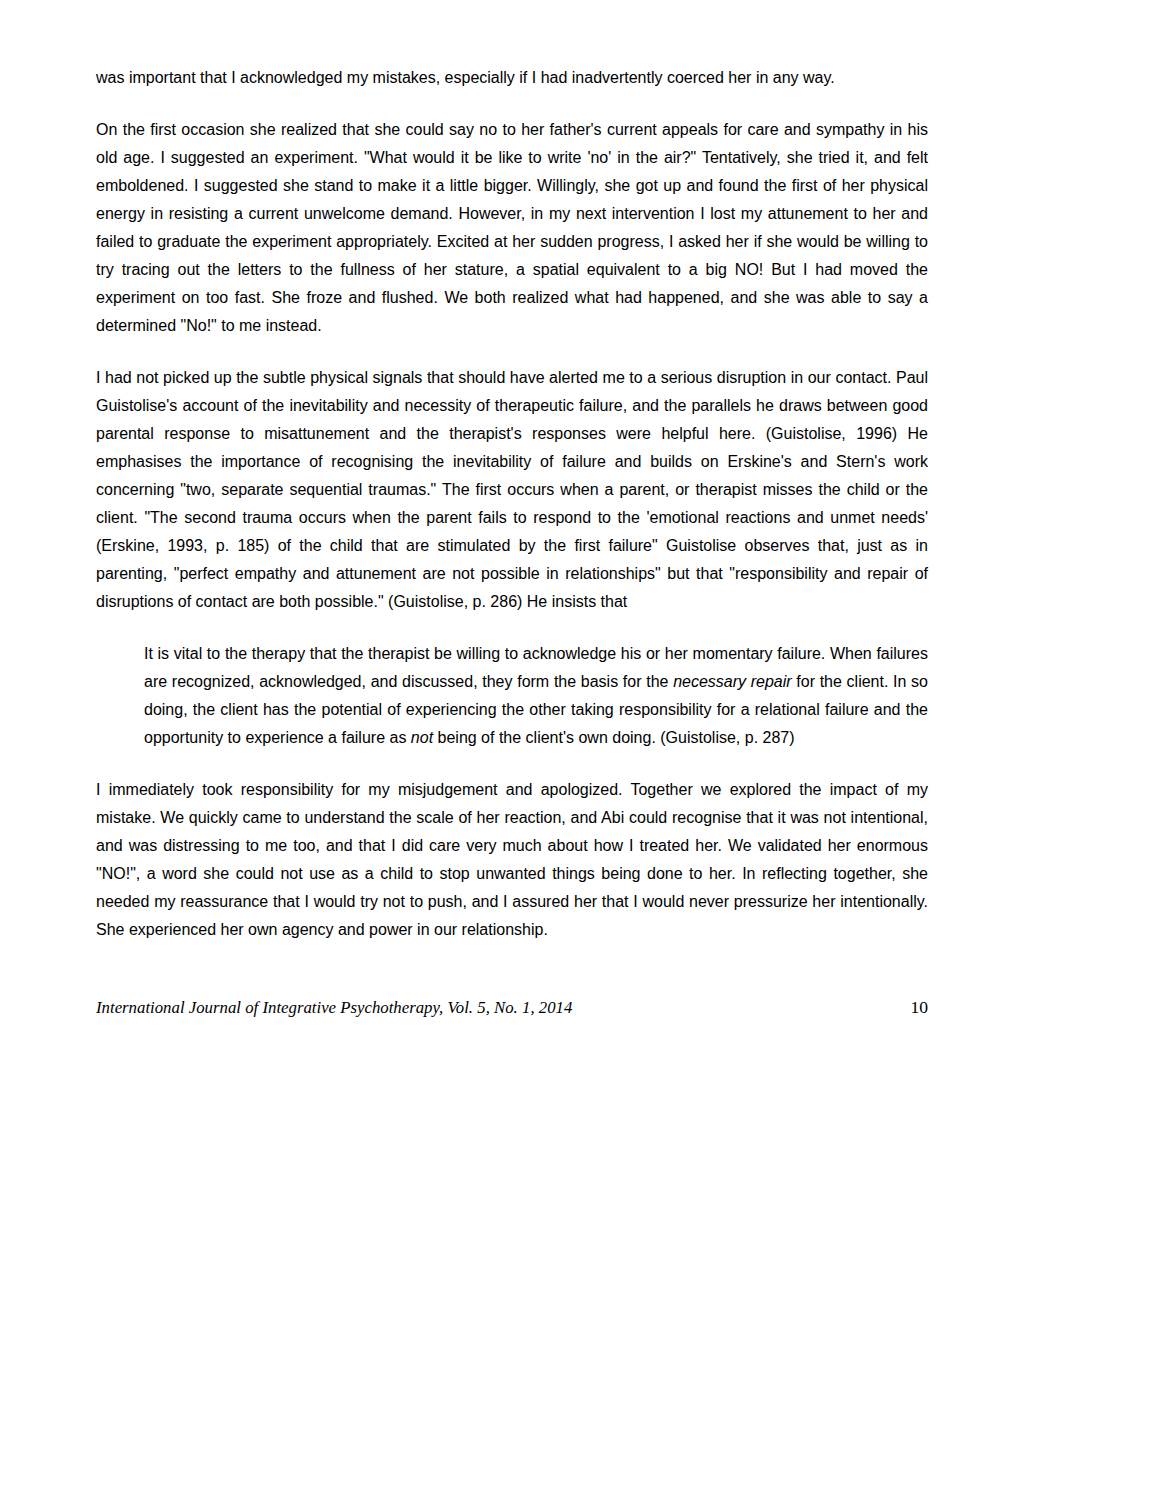was important that I acknowledged my mistakes, especially if I had inadvertently coerced her in any way.
On the first occasion she realized that she could say no to her father's current appeals for care and sympathy in his old age. I suggested an experiment. "What would it be like to write 'no' in the air?" Tentatively, she tried it, and felt emboldened. I suggested she stand to make it a little bigger. Willingly, she got up and found the first of her physical energy in resisting a current unwelcome demand. However, in my next intervention I lost my attunement to her and failed to graduate the experiment appropriately. Excited at her sudden progress, I asked her if she would be willing to try tracing out the letters to the fullness of her stature, a spatial equivalent to a big NO! But I had moved the experiment on too fast. She froze and flushed. We both realized what had happened, and she was able to say a determined "No!" to me instead.
I had not picked up the subtle physical signals that should have alerted me to a serious disruption in our contact. Paul Guistolise's account of the inevitability and necessity of therapeutic failure, and the parallels he draws between good parental response to misattunement and the therapist's responses were helpful here. (Guistolise, 1996) He emphasises the importance of recognising the inevitability of failure and builds on Erskine's and Stern's work concerning "two, separate sequential traumas." The first occurs when a parent, or therapist misses the child or the client. "The second trauma occurs when the parent fails to respond to the 'emotional reactions and unmet needs' (Erskine, 1993, p. 185) of the child that are stimulated by the first failure" Guistolise observes that, just as in parenting, "perfect empathy and attunement are not possible in relationships" but that "responsibility and repair of disruptions of contact are both possible." (Guistolise, p. 286) He insists that
It is vital to the therapy that the therapist be willing to acknowledge his or her momentary failure. When failures are recognized, acknowledged, and discussed, they form the basis for the necessary repair for the client. In so doing, the client has the potential of experiencing the other taking responsibility for a relational failure and the opportunity to experience a failure as not being of the client's own doing. (Guistolise, p. 287)
I immediately took responsibility for my misjudgement and apologized. Together we explored the impact of my mistake. We quickly came to understand the scale of her reaction, and Abi could recognise that it was not intentional, and was distressing to me too, and that I did care very much about how I treated her. We validated her enormous "NO!", a word she could not use as a child to stop unwanted things being done to her. In reflecting together, she needed my reassurance that I would try not to push, and I assured her that I would never pressurize her intentionally. She experienced her own agency and power in our relationship.
International Journal of Integrative Psychotherapy, Vol. 5, No. 1, 2014 10